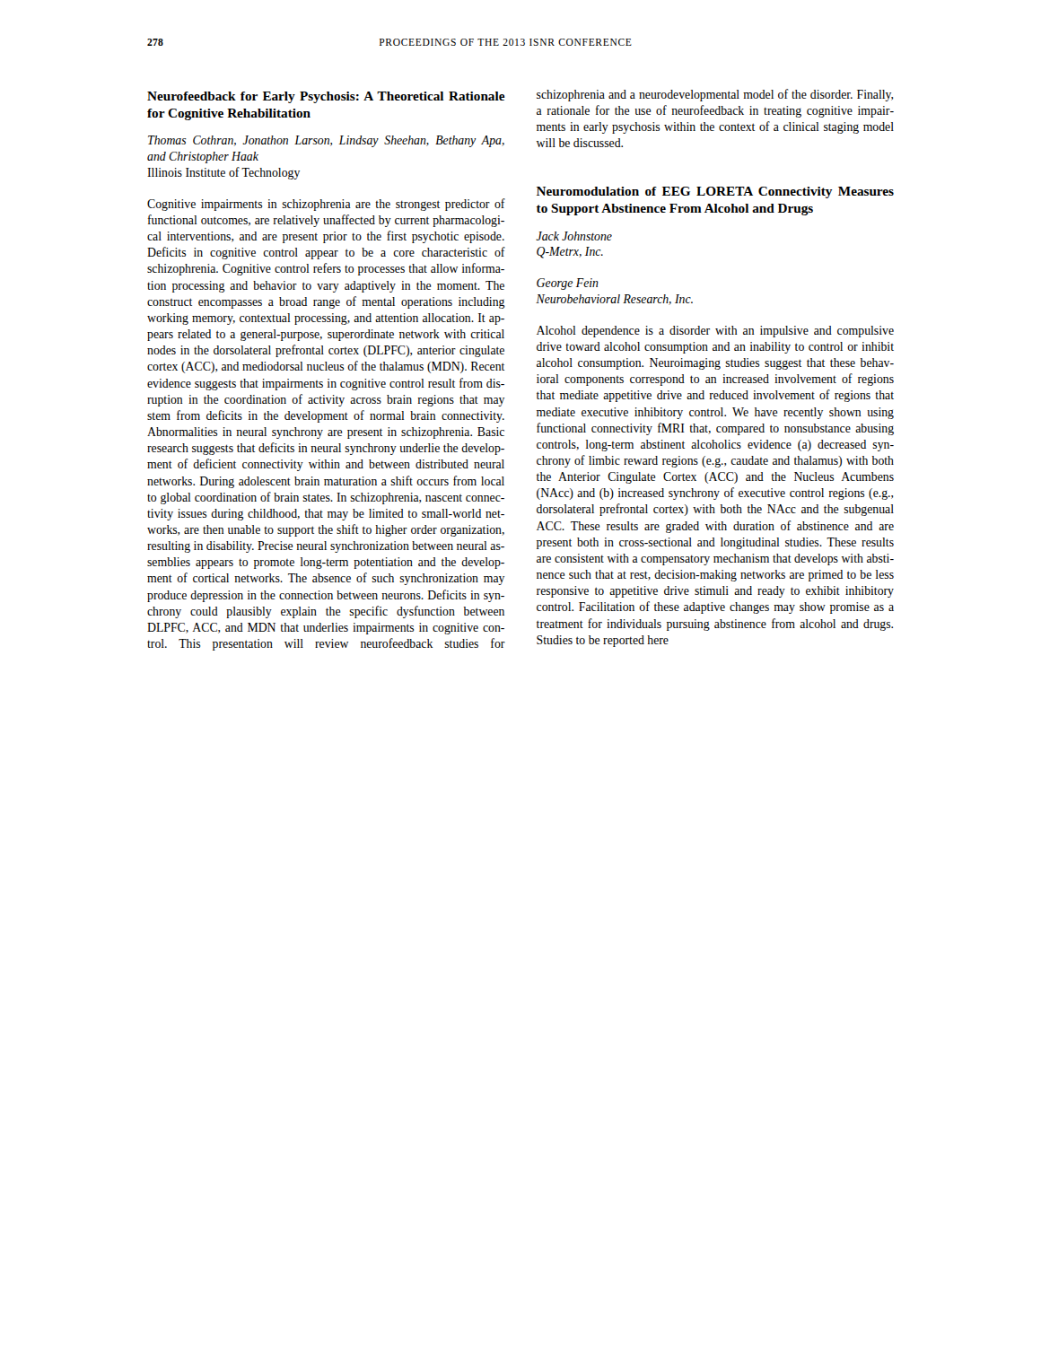278 Proceedings of the 2013 ISNR Conference
Neurofeedback for Early Psychosis: A Theoretical Rationale for Cognitive Rehabilitation
Thomas Cothran, Jonathon Larson, Lindsay Sheehan, Bethany Apa, and Christopher Haak
Illinois Institute of Technology
Cognitive impairments in schizophrenia are the strongest predictor of functional outcomes, are relatively unaffected by current pharmacological interventions, and are present prior to the first psychotic episode. Deficits in cognitive control appear to be a core characteristic of schizophrenia. Cognitive control refers to processes that allow information processing and behavior to vary adaptively in the moment. The construct encompasses a broad range of mental operations including working memory, contextual processing, and attention allocation. It appears related to a general-purpose, superordinate network with critical nodes in the dorsolateral prefrontal cortex (DLPFC), anterior cingulate cortex (ACC), and mediodorsal nucleus of the thalamus (MDN). Recent evidence suggests that impairments in cognitive control result from disruption in the coordination of activity across brain regions that may stem from deficits in the development of normal brain connectivity. Abnormalities in neural synchrony are present in schizophrenia. Basic research suggests that deficits in neural synchrony underlie the development of deficient connectivity within and between distributed neural networks. During adolescent brain maturation a shift occurs from local to global coordination of brain states. In schizophrenia, nascent connectivity issues during childhood, that may be limited to small-world networks, are then unable to support the shift to higher order organization, resulting in disability. Precise neural synchronization between neural assemblies appears to promote long-term potentiation and the development of cortical networks. The absence of such synchronization may produce depression in the connection between neurons. Deficits in synchrony could plausibly explain the specific dysfunction between DLPFC, ACC, and MDN that underlies impairments in cognitive control. This presentation will review neurofeedback studies for schizophrenia and a neurodevelopmental model of the disorder. Finally, a rationale for the use of neurofeedback in treating cognitive impairments in early psychosis within the context of a clinical staging model will be discussed.
Neuromodulation of EEG LORETA Connectivity Measures to Support Abstinence From Alcohol and Drugs
Jack Johnstone
Q-Metrx, Inc.
George Fein
Neurobehavioral Research, Inc.
Alcohol dependence is a disorder with an impulsive and compulsive drive toward alcohol consumption and an inability to control or inhibit alcohol consumption. Neuroimaging studies suggest that these behavioral components correspond to an increased involvement of regions that mediate appetitive drive and reduced involvement of regions that mediate executive inhibitory control. We have recently shown using functional connectivity fMRI that, compared to nonsubstance abusing controls, long-term abstinent alcoholics evidence (a) decreased synchrony of limbic reward regions (e.g., caudate and thalamus) with both the Anterior Cingulate Cortex (ACC) and the Nucleus Acumbens (NAcc) and (b) increased synchrony of executive control regions (e.g., dorsolateral prefrontal cortex) with both the NAcc and the subgenual ACC. These results are graded with duration of abstinence and are present both in cross-sectional and longitudinal studies. These results are consistent with a compensatory mechanism that develops with abstinence such that at rest, decision-making networks are primed to be less responsive to appetitive drive stimuli and ready to exhibit inhibitory control. Facilitation of these adaptive changes may show promise as a treatment for individuals pursuing abstinence from alcohol and drugs. Studies to be reported here